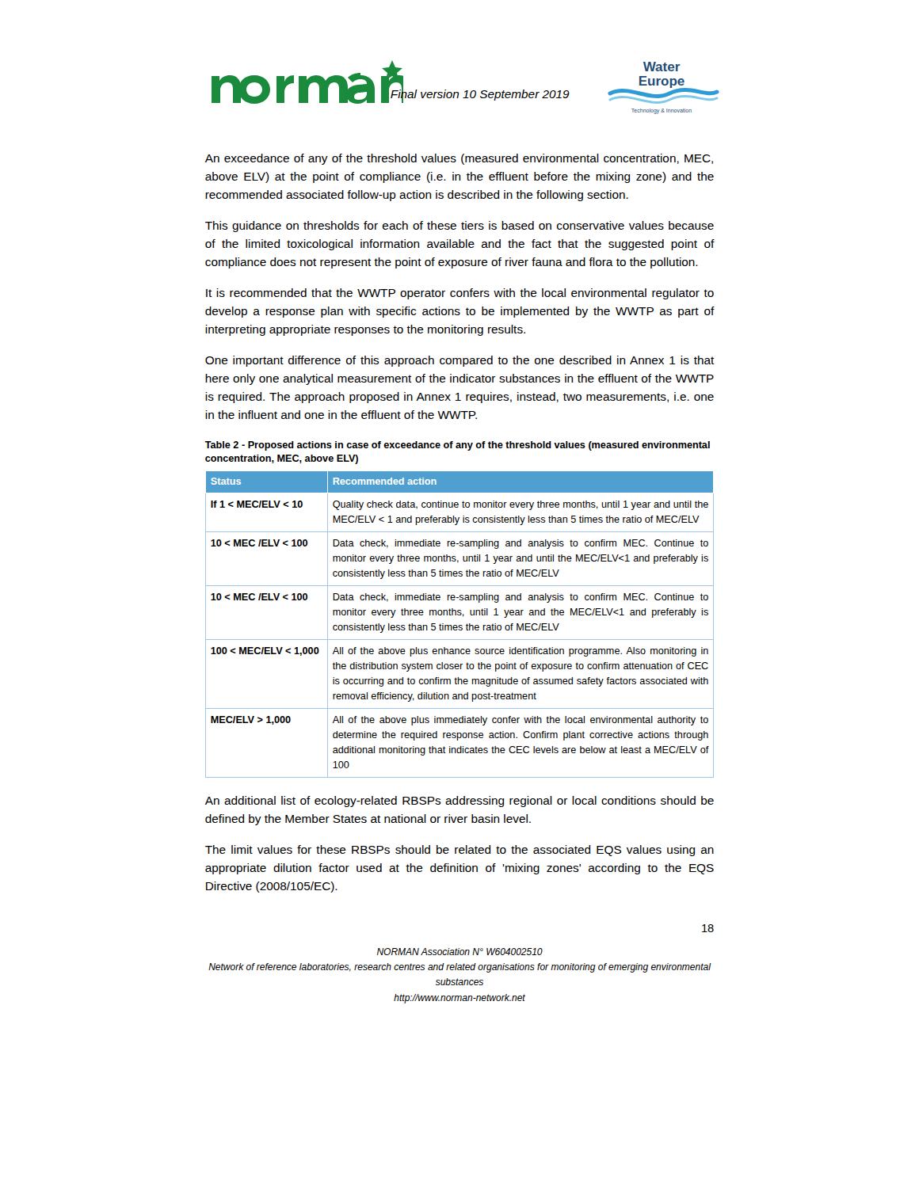Final version 10 September 2019
Water Europe Technology & Innovation
An exceedance of any of the threshold values (measured environmental concentration, MEC, above ELV) at the point of compliance (i.e. in the effluent before the mixing zone) and the recommended associated follow-up action is described in the following section.
This guidance on thresholds for each of these tiers is based on conservative values because of the limited toxicological information available and the fact that the suggested point of compliance does not represent the point of exposure of river fauna and flora to the pollution.
It is recommended that the WWTP operator confers with the local environmental regulator to develop a response plan with specific actions to be implemented by the WWTP as part of interpreting appropriate responses to the monitoring results.
One important difference of this approach compared to the one described in Annex 1 is that here only one analytical measurement of the indicator substances in the effluent of the WWTP is required. The approach proposed in Annex 1 requires, instead, two measurements, i.e. one in the influent and one in the effluent of the WWTP.
Table 2 - Proposed actions in case of exceedance of any of the threshold values (measured environmental concentration, MEC, above ELV)
| Status | Recommended action |
| --- | --- |
| If 1 < MEC/ELV < 10 | Quality check data, continue to monitor every three months, until 1 year and until the MEC/ELV < 1 and preferably is consistently less than 5 times the ratio of MEC/ELV |
| 10 < MEC /ELV < 100 | Data check, immediate re-sampling and analysis to confirm MEC. Continue to monitor every three months, until 1 year and until the MEC/ELV<1 and preferably is consistently less than 5 times the ratio of MEC/ELV |
| 10 < MEC /ELV < 100 | Data check, immediate re-sampling and analysis to confirm MEC. Continue to monitor every three months, until 1 year and the MEC/ELV<1 and preferably is consistently less than 5 times the ratio of MEC/ELV |
| 100 < MEC/ELV < 1,000 | All of the above plus enhance source identification programme. Also monitoring in the distribution system closer to the point of exposure to confirm attenuation of CEC is occurring and to confirm the magnitude of assumed safety factors associated with removal efficiency, dilution and post-treatment |
| MEC/ELV > 1,000 | All of the above plus immediately confer with the local environmental authority to determine the required response action. Confirm plant corrective actions through additional monitoring that indicates the CEC levels are below at least a MEC/ELV of 100 |
An additional list of ecology-related RBSPs addressing regional or local conditions should be defined by the Member States at national or river basin level.
The limit values for these RBSPs should be related to the associated EQS values using an appropriate dilution factor used at the definition of 'mixing zones' according to the EQS Directive (2008/105/EC).
18
NORMAN Association N° W604002510
Network of reference laboratories, research centres and related organisations for monitoring of emerging environmental substances
http://www.norman-network.net